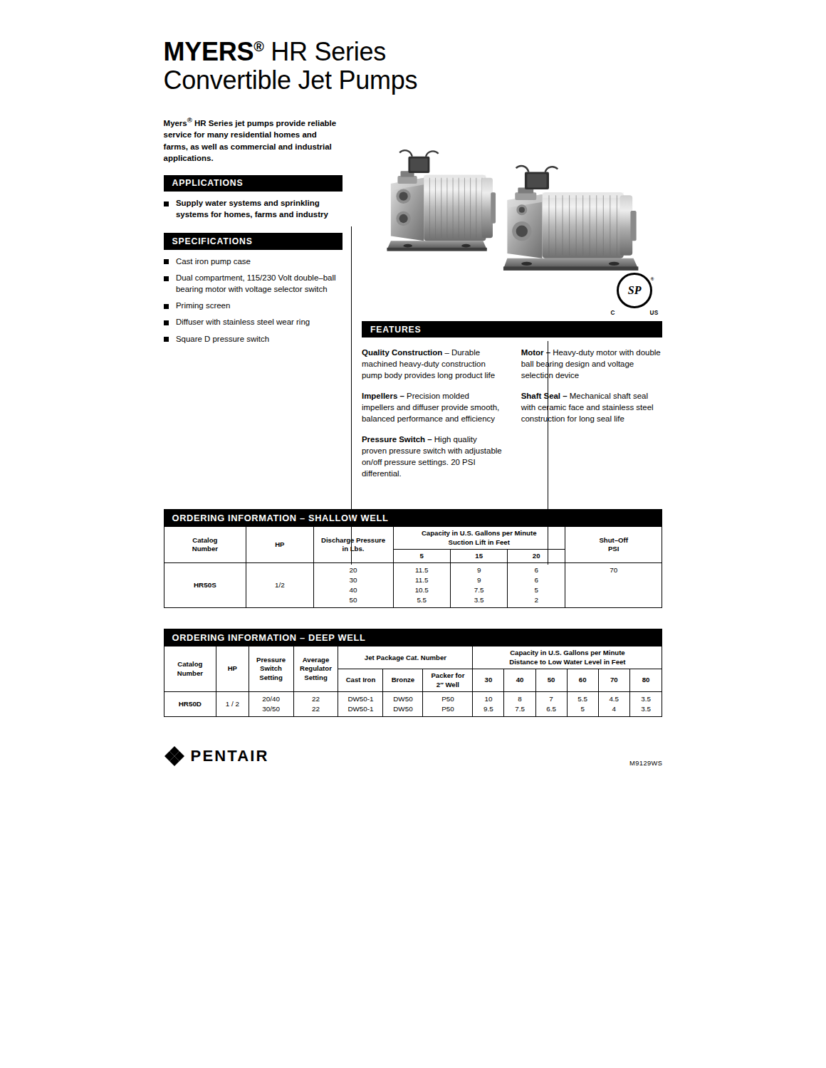MYERS® HR Series
Convertible Jet Pumps
Myers® HR Series jet pumps provide reliable service for many residential homes and farms, as well as commercial and industrial applications.
APPLICATIONS
Supply water systems and sprinkling systems for homes, farms and industry
SPECIFICATIONS
Cast iron pump case
Dual compartment, 115/230 Volt double–ball bearing motor with voltage selector switch
Priming screen
Diffuser with stainless steel wear ring
Square D pressure switch
SP
®
CUS
FEATURES
Quality Construction – Durable machined heavy-duty construction pump body provides long product life
Impellers – Precision molded impellers and diffuser provide smooth, balanced performance and efficiency
Pressure Switch – High quality proven pressure switch with adjustable on/off pressure settings. 20 PSI differential.
Motor – Heavy-duty motor with double ball bearing design and voltage selection device
Shaft Seal – Mechanical shaft seal with ceramic face and stainless steel construction for long seal life
ORDERING INFORMATION – SHALLOW WELL
| Catalog Number | HP | Discharge Pressure in Lbs. | Capacity in U.S. Gallons per Minute Suction Lift in Feet | Shut–Off PSI |
| --- | --- | --- | --- | --- |
| 5 | 15 | 20 |
| HR50S | 1/2 | 20 30 40 50 | 11.5 11.5 10.5 5.5 | 9 9 7.5 3.5 | 6 6 5 2 | 70 |
ORDERING INFORMATION – DEEP WELL
| Catalog Number | HP | Pressure Switch Setting | Average Regulator Setting | Jet Package Cat. Number | Capacity in U.S. Gallons per Minute Distance to Low Water Level in Feet |
| --- | --- | --- | --- | --- | --- |
| Cast Iron | Bronze | Packer for 2″ Well | 30 | 40 | 50 | 60 | 70 | 80 |
| HR50D | 1 / 2 | 20/40 30/50 | 22 22 | DW50-1 DW50-1 | DW50 DW50 | P50 P50 | 10 9.5 | 8 7.5 | 7 6.5 | 5.5 5 | 4.5 4 | 3.5 3.5 |
PENTAIR
M9129WS